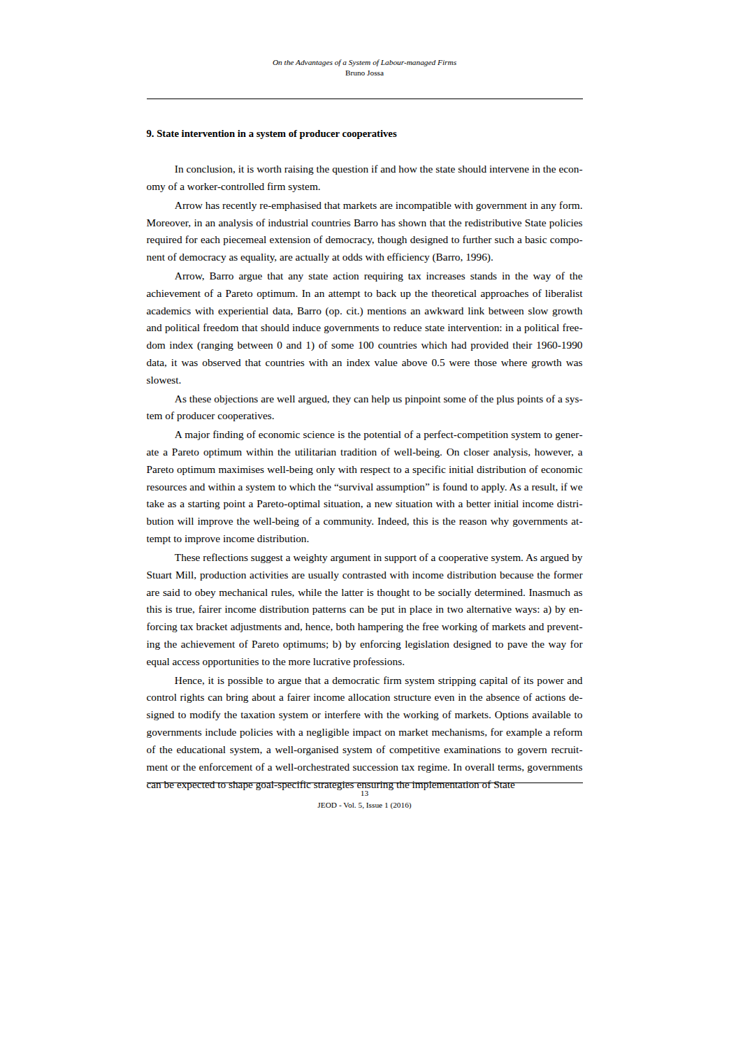On the Advantages of a System of Labour-managed Firms
Bruno Jossa
9. State intervention in a system of producer cooperatives
In conclusion, it is worth raising the question if and how the state should intervene in the economy of a worker-controlled firm system.
Arrow has recently re-emphasised that markets are incompatible with government in any form. Moreover, in an analysis of industrial countries Barro has shown that the redistributive State policies required for each piecemeal extension of democracy, though designed to further such a basic component of democracy as equality, are actually at odds with efficiency (Barro, 1996).
Arrow, Barro argue that any state action requiring tax increases stands in the way of the achievement of a Pareto optimum. In an attempt to back up the theoretical approaches of liberalist academics with experiential data, Barro (op. cit.) mentions an awkward link between slow growth and political freedom that should induce governments to reduce state intervention: in a political freedom index (ranging between 0 and 1) of some 100 countries which had provided their 1960-1990 data, it was observed that countries with an index value above 0.5 were those where growth was slowest.
As these objections are well argued, they can help us pinpoint some of the plus points of a system of producer cooperatives.
A major finding of economic science is the potential of a perfect-competition system to generate a Pareto optimum within the utilitarian tradition of well-being. On closer analysis, however, a Pareto optimum maximises well-being only with respect to a specific initial distribution of economic resources and within a system to which the “survival assumption” is found to apply. As a result, if we take as a starting point a Pareto-optimal situation, a new situation with a better initial income distribution will improve the well-being of a community. Indeed, this is the reason why governments attempt to improve income distribution.
These reflections suggest a weighty argument in support of a cooperative system. As argued by Stuart Mill, production activities are usually contrasted with income distribution because the former are said to obey mechanical rules, while the latter is thought to be socially determined. Inasmuch as this is true, fairer income distribution patterns can be put in place in two alternative ways: a) by enforcing tax bracket adjustments and, hence, both hampering the free working of markets and preventing the achievement of Pareto optimums; b) by enforcing legislation designed to pave the way for equal access opportunities to the more lucrative professions.
Hence, it is possible to argue that a democratic firm system stripping capital of its power and control rights can bring about a fairer income allocation structure even in the absence of actions designed to modify the taxation system or interfere with the working of markets. Options available to governments include policies with a negligible impact on market mechanisms, for example a reform of the educational system, a well-organised system of competitive examinations to govern recruitment or the enforcement of a well-orchestrated succession tax regime. In overall terms, governments can be expected to shape goal-specific strategies ensuring the implementation of State
13 JEOD - Vol. 5, Issue 1 (2016)